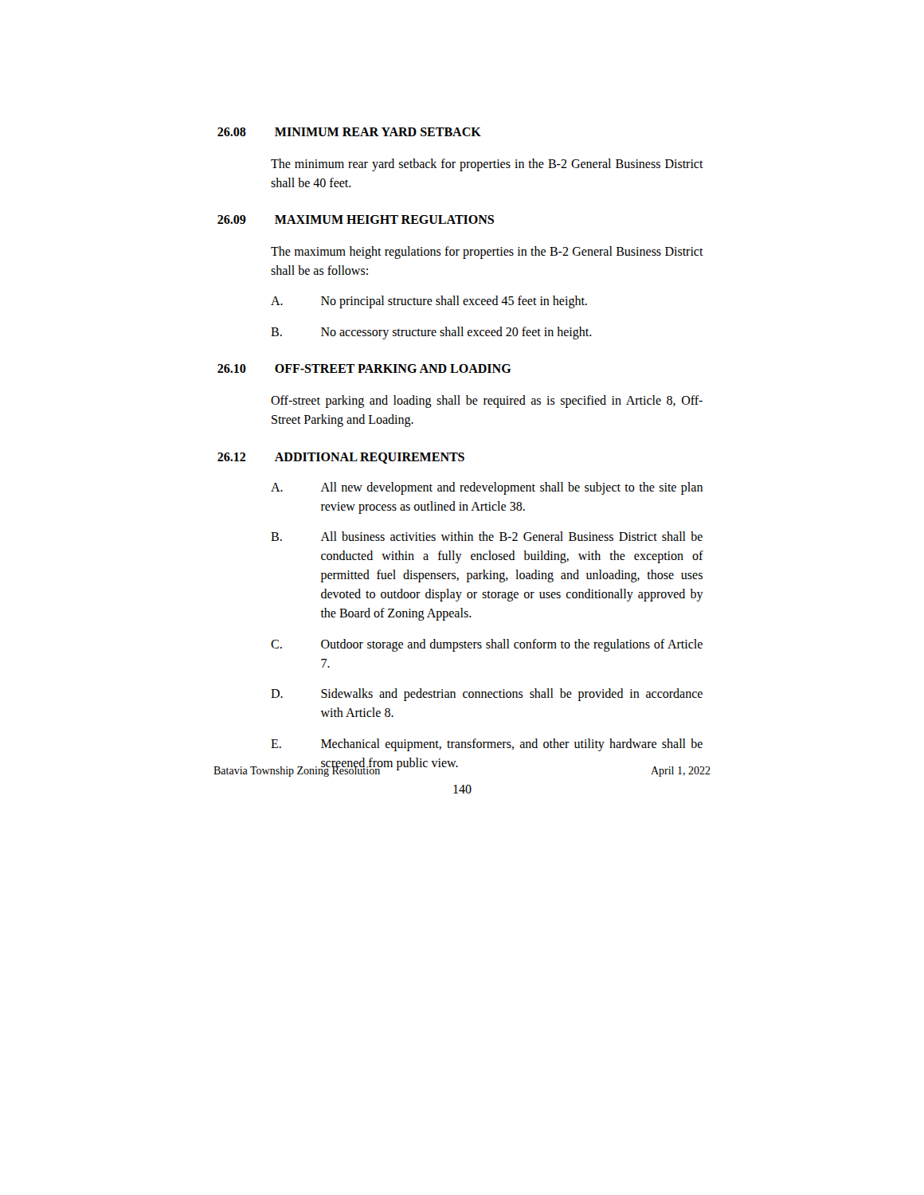26.08 MINIMUM REAR YARD SETBACK
The minimum rear yard setback for properties in the B-2 General Business District shall be 40 feet.
26.09 MAXIMUM HEIGHT REGULATIONS
The maximum height regulations for properties in the B-2 General Business District shall be as follows:
A. No principal structure shall exceed 45 feet in height.
B. No accessory structure shall exceed 20 feet in height.
26.10 OFF-STREET PARKING AND LOADING
Off-street parking and loading shall be required as is specified in Article 8, Off-Street Parking and Loading.
26.12 ADDITIONAL REQUIREMENTS
A. All new development and redevelopment shall be subject to the site plan review process as outlined in Article 38.
B. All business activities within the B-2 General Business District shall be conducted within a fully enclosed building, with the exception of permitted fuel dispensers, parking, loading and unloading, those uses devoted to outdoor display or storage or uses conditionally approved by the Board of Zoning Appeals.
C. Outdoor storage and dumpsters shall conform to the regulations of Article 7.
D. Sidewalks and pedestrian connections shall be provided in accordance with Article 8.
E. Mechanical equipment, transformers, and other utility hardware shall be screened from public view.
Batavia Township Zoning Resolution April 1, 2022
140